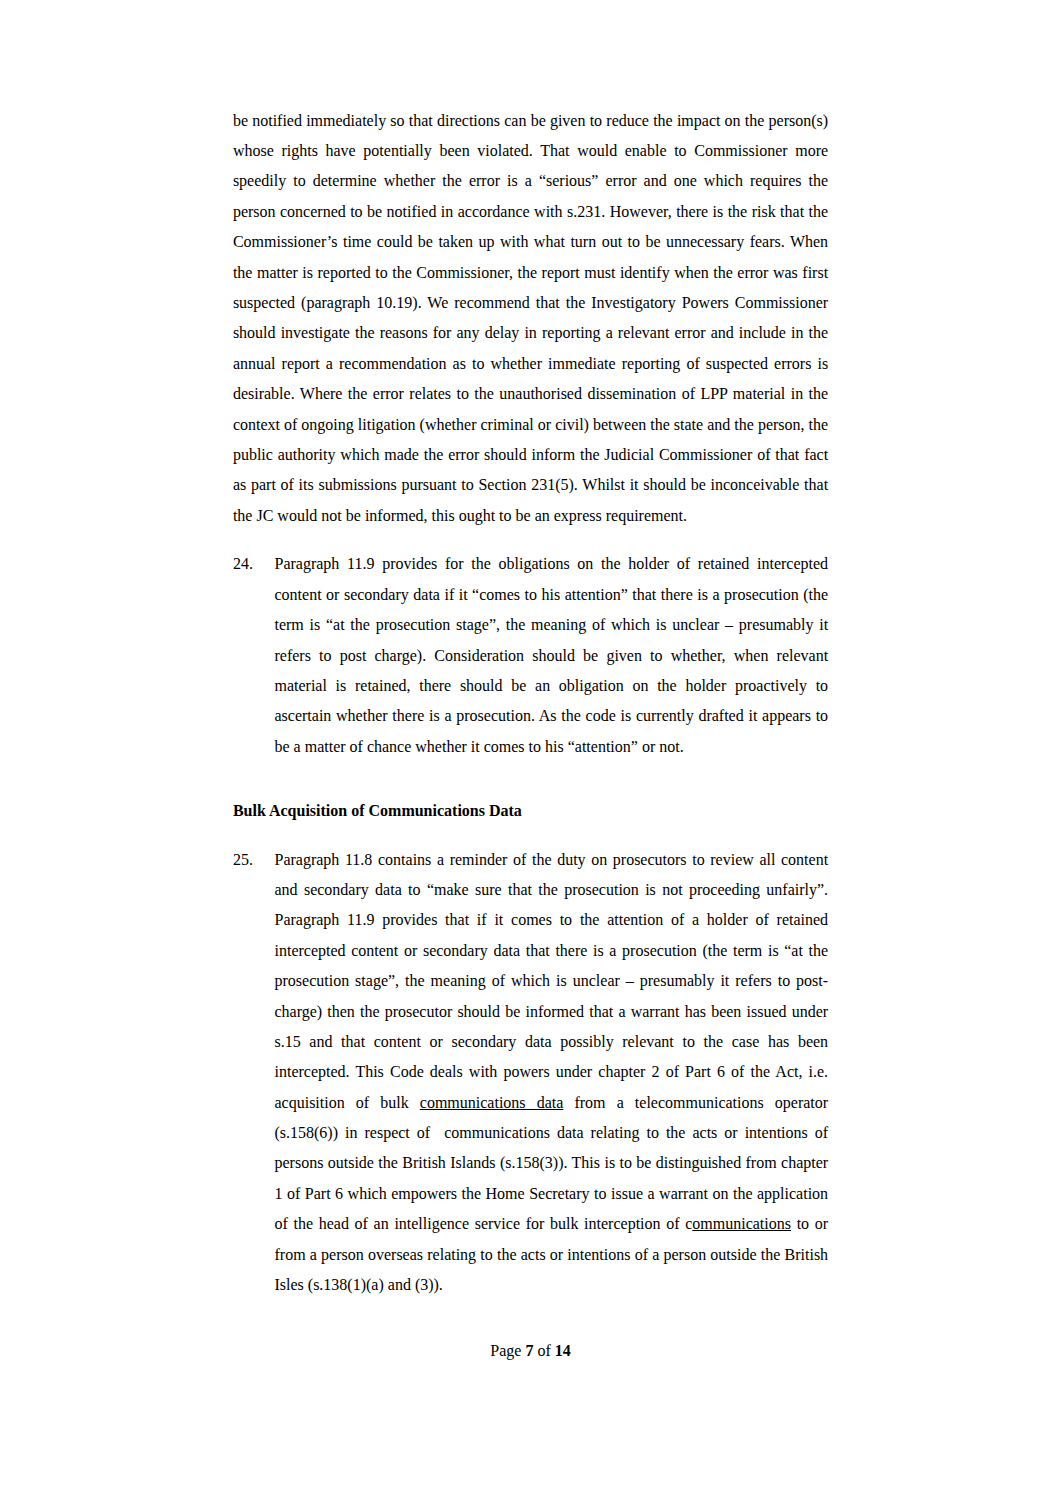be notified immediately so that directions can be given to reduce the impact on the person(s) whose rights have potentially been violated. That would enable to Commissioner more speedily to determine whether the error is a “serious” error and one which requires the person concerned to be notified in accordance with s.231. However, there is the risk that the Commissioner’s time could be taken up with what turn out to be unnecessary fears. When the matter is reported to the Commissioner, the report must identify when the error was first suspected (paragraph 10.19). We recommend that the Investigatory Powers Commissioner should investigate the reasons for any delay in reporting a relevant error and include in the annual report a recommendation as to whether immediate reporting of suspected errors is desirable. Where the error relates to the unauthorised dissemination of LPP material in the context of ongoing litigation (whether criminal or civil) between the state and the person, the public authority which made the error should inform the Judicial Commissioner of that fact as part of its submissions pursuant to Section 231(5). Whilst it should be inconceivable that the JC would not be informed, this ought to be an express requirement.
24.
Paragraph 11.9 provides for the obligations on the holder of retained intercepted content or secondary data if it “comes to his attention” that there is a prosecution (the term is “at the prosecution stage”, the meaning of which is unclear – presumably it refers to post charge). Consideration should be given to whether, when relevant material is retained, there should be an obligation on the holder proactively to ascertain whether there is a prosecution. As the code is currently drafted it appears to be a matter of chance whether it comes to his “attention” or not.
Bulk Acquisition of Communications Data
25.
Paragraph 11.8 contains a reminder of the duty on prosecutors to review all content and secondary data to “make sure that the prosecution is not proceeding unfairly”. Paragraph 11.9 provides that if it comes to the attention of a holder of retained intercepted content or secondary data that there is a prosecution (the term is “at the prosecution stage”, the meaning of which is unclear – presumably it refers to post-charge) then the prosecutor should be informed that a warrant has been issued under s.15 and that content or secondary data possibly relevant to the case has been intercepted. This Code deals with powers under chapter 2 of Part 6 of the Act, i.e. acquisition of bulk communications data from a telecommunications operator (s.158(6)) in respect of communications data relating to the acts or intentions of persons outside the British Islands (s.158(3)). This is to be distinguished from chapter 1 of Part 6 which empowers the Home Secretary to issue a warrant on the application of the head of an intelligence service for bulk interception of communications to or from a person overseas relating to the acts or intentions of a person outside the British Isles (s.138(1)(a) and (3)).
Page 7 of 14